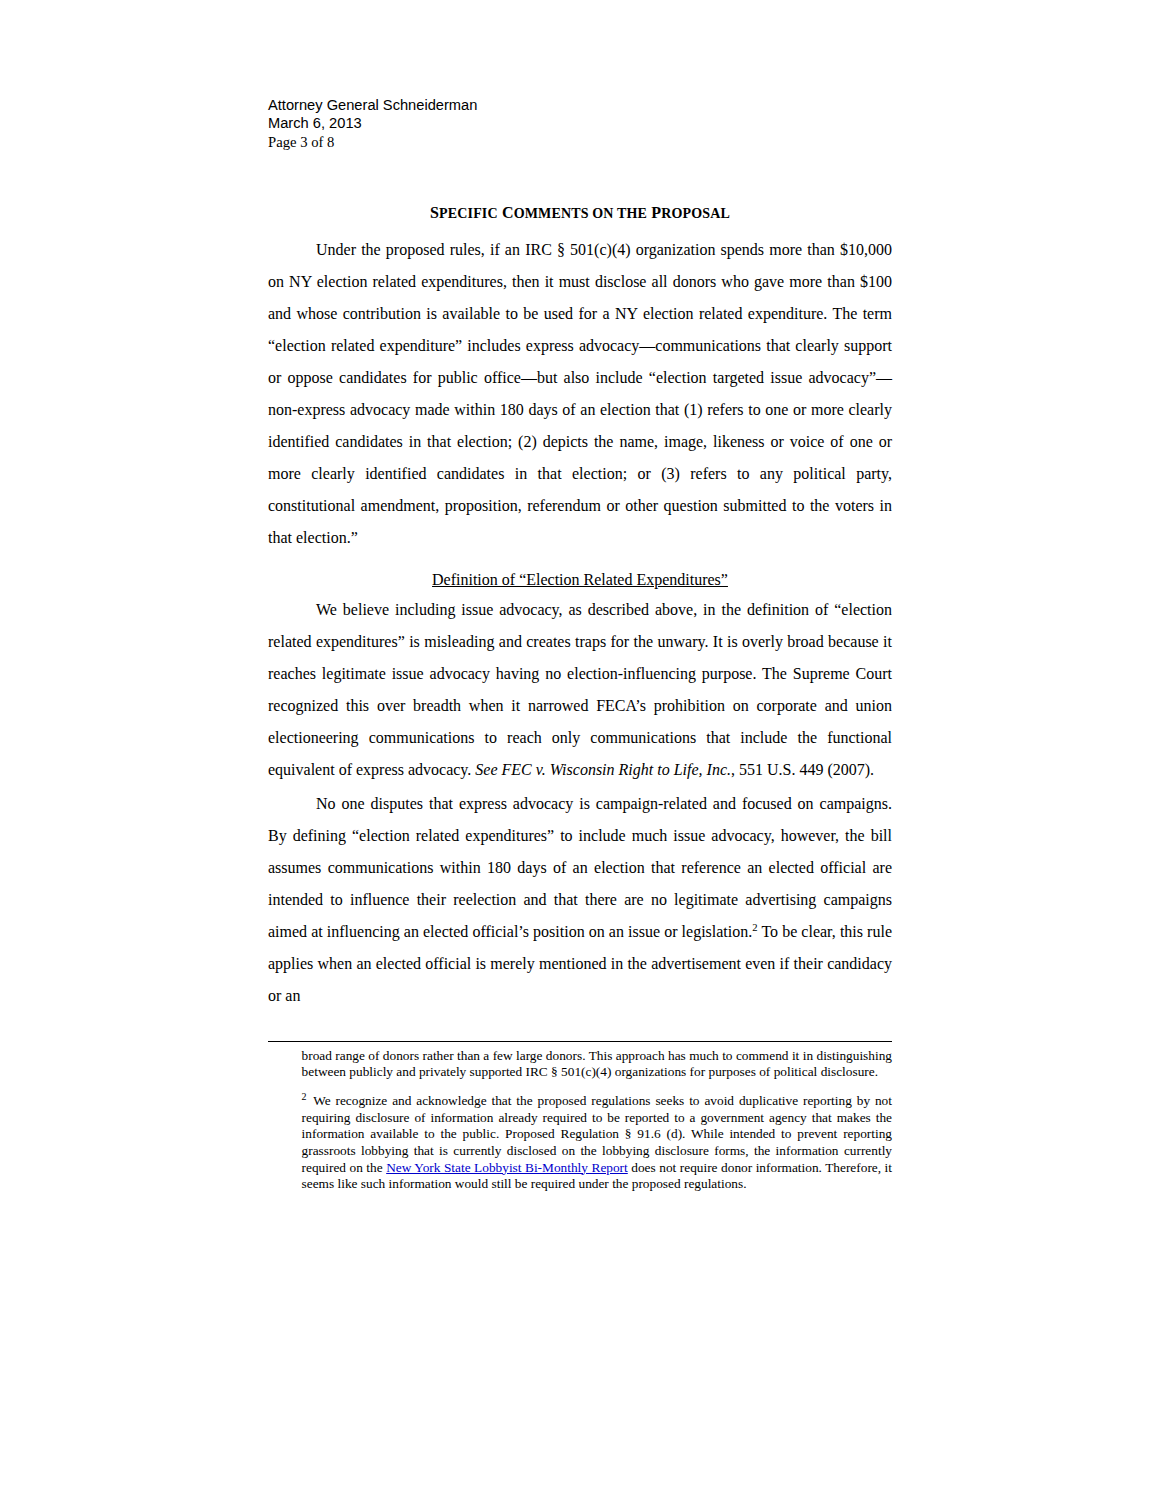Attorney General Schneiderman
March 6, 2013
Page 3 of 8
SPECIFIC COMMENTS ON THE PROPOSAL
Under the proposed rules, if an IRC § 501(c)(4) organization spends more than $10,000 on NY election related expenditures, then it must disclose all donors who gave more than $100 and whose contribution is available to be used for a NY election related expenditure. The term “election related expenditure” includes express advocacy—communications that clearly support or oppose candidates for public office—but also include “election targeted issue advocacy”—non-express advocacy made within 180 days of an election that (1) refers to one or more clearly identified candidates in that election; (2) depicts the name, image, likeness or voice of one or more clearly identified candidates in that election; or (3) refers to any political party, constitutional amendment, proposition, referendum or other question submitted to the voters in that election.”
Definition of “Election Related Expenditures”
We believe including issue advocacy, as described above, in the definition of “election related expenditures” is misleading and creates traps for the unwary. It is overly broad because it reaches legitimate issue advocacy having no election-influencing purpose. The Supreme Court recognized this over breadth when it narrowed FECA’s prohibition on corporate and union electioneering communications to reach only communications that include the functional equivalent of express advocacy. See FEC v. Wisconsin Right to Life, Inc., 551 U.S. 449 (2007).
No one disputes that express advocacy is campaign-related and focused on campaigns. By defining “election related expenditures” to include much issue advocacy, however, the bill assumes communications within 180 days of an election that reference an elected official are intended to influence their reelection and that there are no legitimate advertising campaigns aimed at influencing an elected official’s position on an issue or legislation.2 To be clear, this rule applies when an elected official is merely mentioned in the advertisement even if their candidacy or an
broad range of donors rather than a few large donors. This approach has much to commend it in distinguishing between publicly and privately supported IRC § 501(c)(4) organizations for purposes of political disclosure.
2 We recognize and acknowledge that the proposed regulations seeks to avoid duplicative reporting by not requiring disclosure of information already required to be reported to a government agency that makes the information available to the public. Proposed Regulation § 91.6 (d). While intended to prevent reporting grassroots lobbying that is currently disclosed on the lobbying disclosure forms, the information currently required on the New York State Lobbyist Bi-Monthly Report does not require donor information. Therefore, it seems like such information would still be required under the proposed regulations.